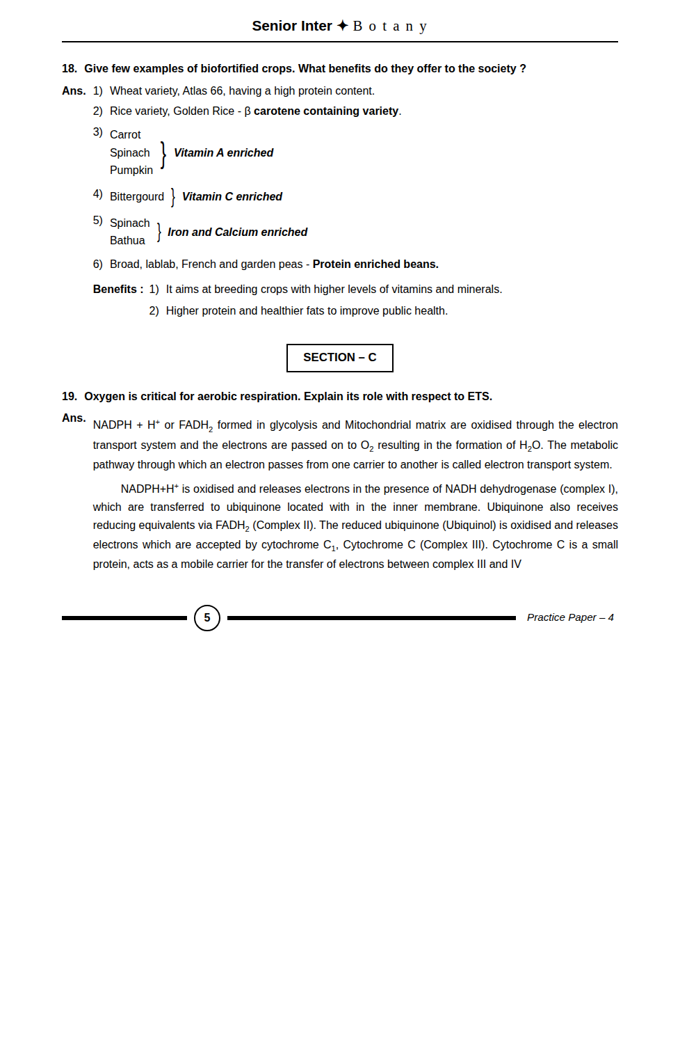Senior Inter ✦ B o t a n y
18. Give few examples of biofortified crops. What benefits do they offer to the society ?
Ans.
1) Wheat variety, Atlas 66, having a high protein content.
2) Rice variety, Golden Rice - β carotene containing variety.
3)
Carrot Spinach Pumpkin
} Vitamin A enriched
4)
Bittergourd
} Vitamin C enriched
5)
Spinach Bathua
} Iron and Calcium enriched
6) Broad, lablab, French and garden peas - Protein enriched beans.
Benefits :
1) It aims at breeding crops with higher levels of vitamins and minerals.
2) Higher protein and healthier fats to improve public health.
SECTION – C
19. Oxygen is critical for aerobic respiration. Explain its role with respect to ETS.
Ans.
NADPH + H+ or FADH2 formed in glycolysis and Mitochondrial matrix are oxidised through the electron transport system and the electrons are passed on to O2 resulting in the formation of H2O. The metabolic pathway through which an electron passes from one carrier to another is called electron transport system.
NADPH+H+ is oxidised and releases electrons in the presence of NADH dehydrogenase (complex I), which are transferred to ubiquinone located with in the inner membrane. Ubiquinone also receives reducing equivalents via FADH2 (Complex II). The reduced ubiquinone (Ubiquinol) is oxidised and releases electrons which are accepted by cytochrome C1, Cytochrome C (Complex III). Cytochrome C is a small protein, acts as a mobile carrier for the transfer of electrons between complex III and IV
5
Practice Paper – 4